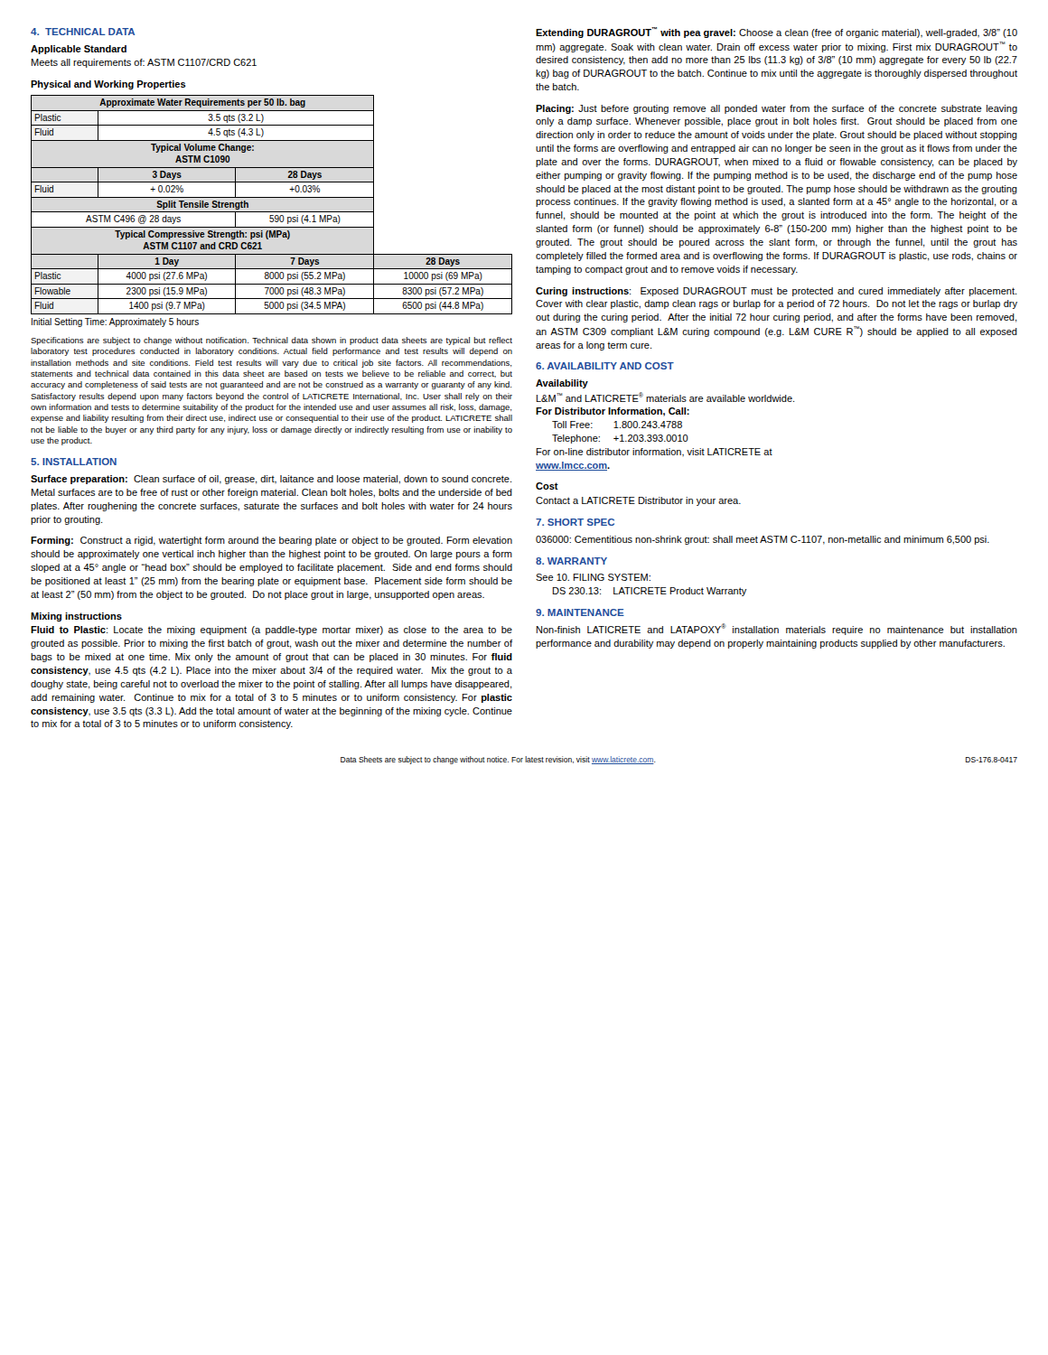4. TECHNICAL DATA
Applicable Standard
Meets all requirements of: ASTM C1107/CRD C621
Physical and Working Properties
| Approximate Water Requirements per 50 lb. bag |
| --- |
| Plastic | 3.5 qts (3.2 L) |
| Fluid | 4.5 qts (4.3 L) |
| Typical Volume Change: ASTM C1090 |
| | 3 Days | 28 Days |
| Fluid | + 0.02% | +0.03% |
| Split Tensile Strength |
| ASTM C496 @ 28 days | 590 psi (4.1 MPa) |
| Typical Compressive Strength: psi (MPa) ASTM C1107 and CRD C621 |
| | 1 Day | 7 Days | 28 Days |
| Plastic | 4000 psi (27.6 MPa) | 8000 psi (55.2 MPa) | 10000 psi (69 MPa) |
| Flowable | 2300 psi (15.9 MPa) | 7000 psi (48.3 MPa) | 8300 psi (57.2 MPa) |
| Fluid | 1400 psi (9.7 MPa) | 5000 psi (34.5 MPA) | 6500 psi (44.8 MPa) |
Initial Setting Time: Approximately 5 hours
Specifications are subject to change without notification. Technical data shown in product data sheets are typical but reflect laboratory test procedures conducted in laboratory conditions. Actual field performance and test results will depend on installation methods and site conditions. Field test results will vary due to critical job site factors. All recommendations, statements and technical data contained in this data sheet are based on tests we believe to be reliable and correct, but accuracy and completeness of said tests are not guaranteed and are not be construed as a warranty or guaranty of any kind. Satisfactory results depend upon many factors beyond the control of LATICRETE International, Inc. User shall rely on their own information and tests to determine suitability of the product for the intended use and user assumes all risk, loss, damage, expense and liability resulting from their direct use, indirect use or consequential to their use of the product. LATICRETE shall not be liable to the buyer or any third party for any injury, loss or damage directly or indirectly resulting from use or inability to use the product.
5. INSTALLATION
Surface preparation: Clean surface of oil, grease, dirt, laitance and loose material, down to sound concrete. Metal surfaces are to be free of rust or other foreign material. Clean bolt holes, bolts and the underside of bed plates. After roughening the concrete surfaces, saturate the surfaces and bolt holes with water for 24 hours prior to grouting.
Forming: Construct a rigid, watertight form around the bearing plate or object to be grouted. Form elevation should be approximately one vertical inch higher than the highest point to be grouted. On large pours a form sloped at a 45° angle or “head box” should be employed to facilitate placement. Side and end forms should be positioned at least 1” (25 mm) from the bearing plate or equipment base. Placement side form should be at least 2” (50 mm) from the object to be grouted. Do not place grout in large, unsupported open areas.
Mixing instructions
Fluid to Plastic: Locate the mixing equipment (a paddle-type mortar mixer) as close to the area to be grouted as possible. Prior to mixing the first batch of grout, wash out the mixer and determine the number of bags to be mixed at one time. Mix only the amount of grout that can be placed in 30 minutes. For fluid consistency, use 4.5 qts (4.2 L). Place into the mixer about 3/4 of the required water. Mix the grout to a doughy state, being careful not to overload the mixer to the point of stalling. After all lumps have disappeared, add remaining water. Continue to mix for a total of 3 to 5 minutes or to uniform consistency. For plastic consistency, use 3.5 qts (3.3 L). Add the total amount of water at the beginning of the mixing cycle. Continue to mix for a total of 3 to 5 minutes or to uniform consistency.
Extending DURAGROUT™ with pea gravel: Choose a clean (free of organic material), well-graded, 3/8” (10 mm) aggregate. Soak with clean water. Drain off excess water prior to mixing. First mix DURAGROUT™ to desired consistency, then add no more than 25 lbs (11.3 kg) of 3/8” (10 mm) aggregate for every 50 lb (22.7 kg) bag of DURAGROUT to the batch. Continue to mix until the aggregate is thoroughly dispersed throughout the batch.
Placing: Just before grouting remove all ponded water from the surface of the concrete substrate leaving only a damp surface. Whenever possible, place grout in bolt holes first. Grout should be placed from one direction only in order to reduce the amount of voids under the plate. Grout should be placed without stopping until the forms are overflowing and entrapped air can no longer be seen in the grout as it flows from under the plate and over the forms. DURAGROUT, when mixed to a fluid or flowable consistency, can be placed by either pumping or gravity flowing. If the pumping method is to be used, the discharge end of the pump hose should be placed at the most distant point to be grouted. The pump hose should be withdrawn as the grouting process continues. If the gravity flowing method is used, a slanted form at a 45° angle to the horizontal, or a funnel, should be mounted at the point at which the grout is introduced into the form. The height of the slanted form (or funnel) should be approximately 6-8” (150-200 mm) higher than the highest point to be grouted. The grout should be poured across the slant form, or through the funnel, until the grout has completely filled the formed area and is overflowing the forms. If DURAGROUT is plastic, use rods, chains or tamping to compact grout and to remove voids if necessary.
Curing instructions: Exposed DURAGROUT must be protected and cured immediately after placement. Cover with clear plastic, damp clean rags or burlap for a period of 72 hours. Do not let the rags or burlap dry out during the curing period. After the initial 72 hour curing period, and after the forms have been removed, an ASTM C309 compliant L&M curing compound (e.g. L&M CURE R™) should be applied to all exposed areas for a long term cure.
6. AVAILABILITY AND COST
Availability
L&M™ and LATICRETE® materials are available worldwide.
For Distributor Information, Call:
| Toll Free: | 1.800.243.4788 |
| Telephone: | +1.203.393.0010 |
For on-line distributor information, visit LATICRETE at
www.lmcc.com.
Cost
Contact a LATICRETE Distributor in your area.
7. SHORT SPEC
036000: Cementitious non-shrink grout: shall meet ASTM C-1107, non-metallic and minimum 6,500 psi.
8. WARRANTY
See 10. FILING SYSTEM:
DS 230.13: LATICRETE Product Warranty
9. MAINTENANCE
Non-finish LATICRETE and LATAPOXY® installation materials require no maintenance but installation performance and durability may depend on properly maintaining products supplied by other manufacturers.
DS-176.8-0417 Data Sheets are subject to change without notice. For latest revision, visit www.laticrete.com.